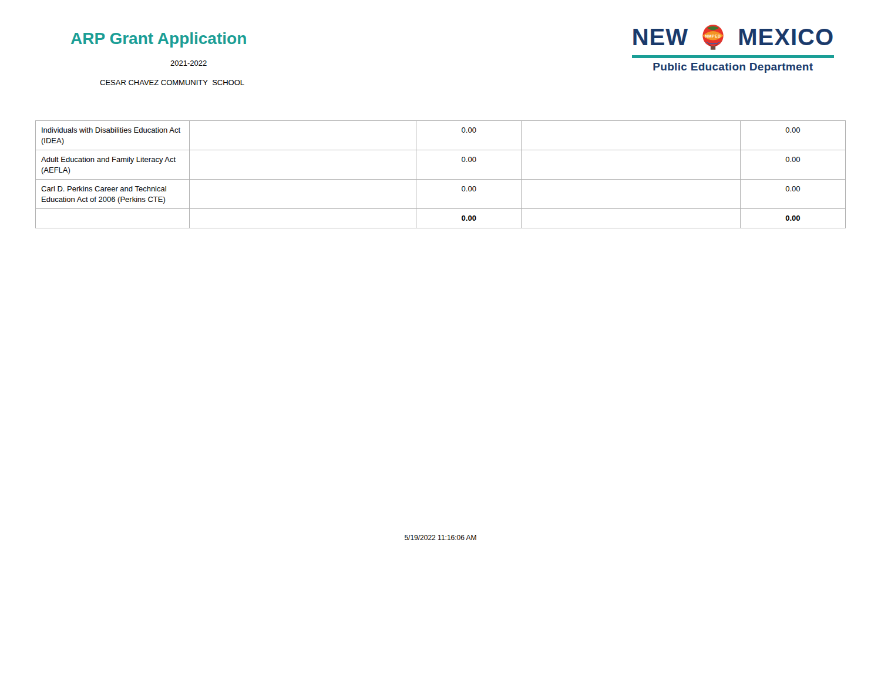ARP Grant Application
2021-2022
CESAR CHAVEZ COMMUNITY SCHOOL
NEW NMPED MEXICO
Public Education Department
| Individuals with Disabilities Education Act (IDEA) | | 0.00 | | 0.00 |
| Adult Education and Family Literacy Act (AEFLA) | | 0.00 | | 0.00 |
| Carl D. Perkins Career and Technical Education Act of 2006 (Perkins CTE) | | 0.00 | | 0.00 |
| | | 0.00 | | 0.00 |
5/19/2022 11:16:06 AM